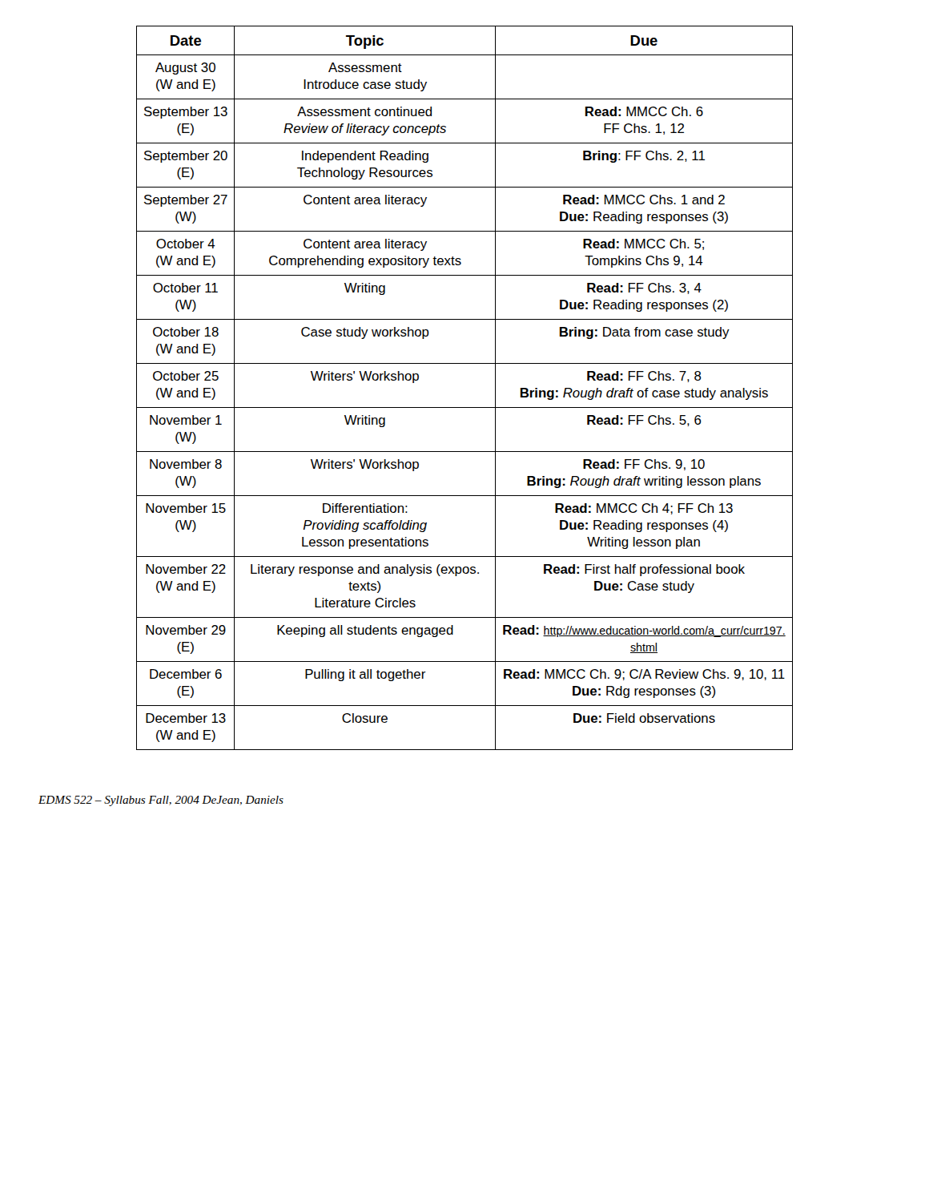| Date | Topic | Due |
| --- | --- | --- |
| August 30 (W and E) | Assessment Introduce case study | |
| September 13 (E) | Assessment continued Review of literacy concepts | Read: MMCC Ch. 6 FF Chs. 1, 12 |
| September 20 (E) | Independent Reading Technology Resources | Bring : FF Chs. 2, 11 |
| September 27 (W) | Content area literacy | Read: MMCC Chs. 1 and 2 Due: Reading responses (3) |
| October 4 (W and E) | Content area literacy Comprehending expository texts | Read: MMCC Ch. 5; Tompkins Chs 9, 14 |
| October 11 (W) | Writing | Read: FF Chs. 3, 4 Due: Reading responses (2) |
| October 18 (W and E) | Case study workshop | Bring: Data from case study |
| October 25 (W and E) | Writers' Workshop | Read: FF Chs. 7, 8 Bring: Rough draft of case study analysis |
| November 1 (W) | Writing | Read: FF Chs. 5, 6 |
| November 8 (W) | Writers' Workshop | Read: FF Chs. 9, 10 Bring: Rough draft writing lesson plans |
| November 15 (W) | Differentiation: Providing scaffolding Lesson presentations | Read: MMCC Ch 4; FF Ch 13 Due: Reading responses (4) Writing lesson plan |
| November 22 (W and E) | Literary response and analysis (expos. texts) Literature Circles | Read: First half professional book Due: Case study |
| November 29 (E) | Keeping all students engaged | Read: http://www.education-world.com/a_curr/curr197.shtml |
| December 6 (E) | Pulling it all together | Read: MMCC Ch. 9; C/A Review Chs. 9, 10, 11 Due: Rdg responses (3) |
| December 13 (W and E) | Closure | Due: Field observations |
EDMS 522 – Syllabus Fall, 2004 DeJean, Daniels